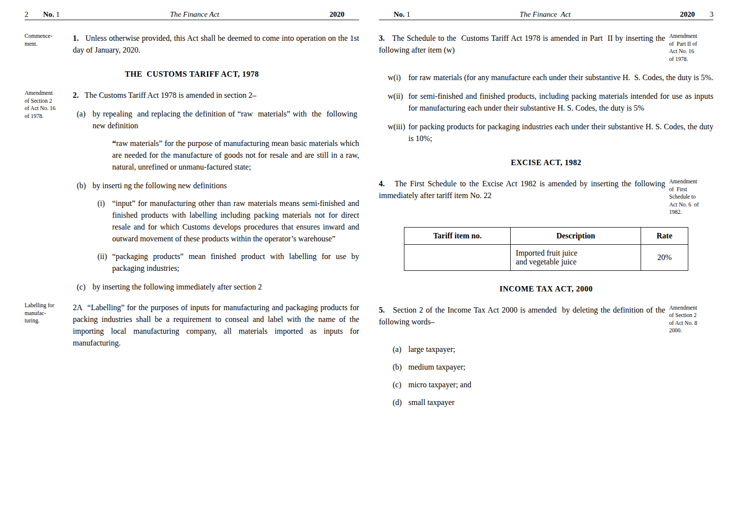2 No. 1 The Finance Act 2020
Commence-
ment.
1. Unless otherwise provided, this Act shall be deemed to come into operation on the 1st day of January, 2020.
THE CUSTOMS TARIFF ACT, 1978
Amendment
of Section 2
of Act No. 16
of 1978.
2. The Customs Tariff Act 1978 is amended in section 2–
(a) by repealing and replacing the definition of “raw materials” with the following new definition
“raw materials” for the purpose of manufacturing mean basic materials which are needed for the manufacture of goods not for resale and are still in a raw, natural, unrefined or unmanu-factured state;
(b) by inserti ng the following new definitions
(i)“input” for manufacturing other than raw materials means semi-finished and finished products with labelling including packing materials not for direct resale and for which Customs develops procedures that ensures inward and outward movement of these products within the operator’s warehouse”
(ii)“packaging products” mean finished product with labelling for use by packaging industries;
(c) by inserting the following immediately after section 2
Labelling for
manufac-
turing.
2A “Labelling” for the purposes of inputs for manufacturing and packaging products for packing industries shall be a requirement to conseal and label with the name of the importing local manufacturing company, all materials imported as inputs for manufacturing.
No. 1 The Finance Act 2020 3
3. The Schedule to the Customs Tariff Act 1978 is amended in Part II by inserting the following after item (w)
Amendment
of Part II of
Act No. 16
of 1978.
w(i) for raw materials (for any manufacture each under their substantive H. S. Codes, the duty is 5%.
w(ii) for semi-finished and finished products, including packing materials intended for use as inputs for manufacturing each under their substantive H. S. Codes, the duty is 5%
w(iii) for packing products for packaging industries each under their substantive H. S. Codes, the duty is 10%;
EXCISE ACT, 1982
4. The First Schedule to the Excise Act 1982 is amended by inserting the following immediately after tariff item No. 22
Amendment
of First
Schedule to
Act No. 6 of
1982.
| Tariff item no. | Description | Rate |
| --- | --- | --- |
| | Imported fruit juice and vegetable juice | 20% |
INCOME TAX ACT, 2000
5. Section 2 of the Income Tax Act 2000 is amended by deleting the definition of the following words–
Amendment
of Section 2
of Act No. 8
2000.
(a) large taxpayer;
(b) medium taxpayer;
(c) micro taxpayer; and
(d) small taxpayer